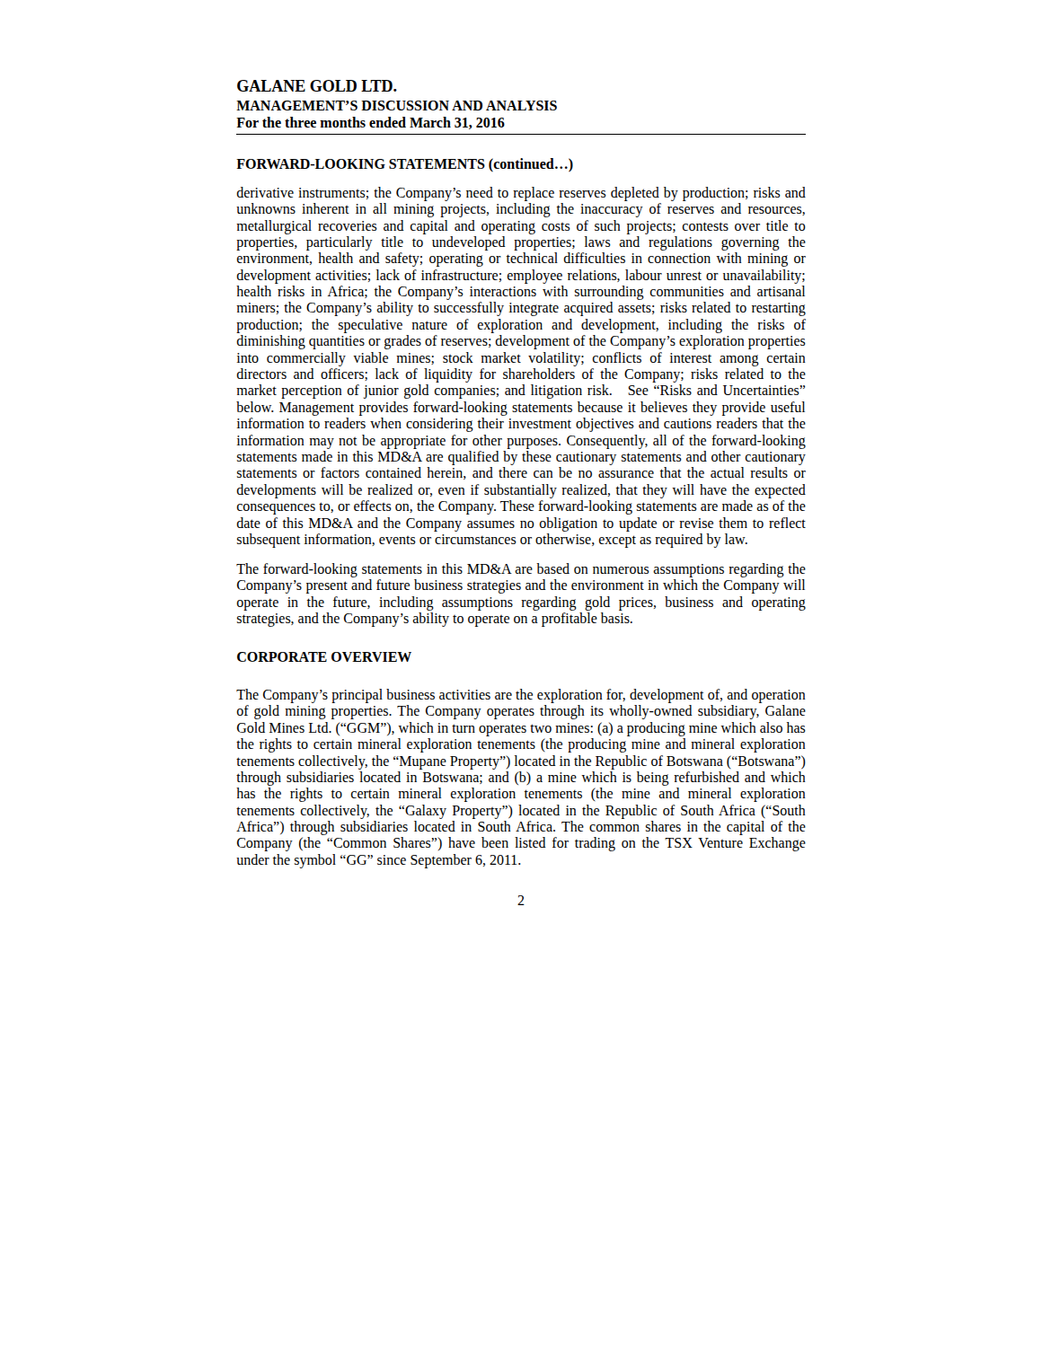GALANE GOLD LTD.
MANAGEMENT’S DISCUSSION AND ANALYSIS
For the three months ended March 31, 2016
FORWARD-LOOKING STATEMENTS (continued…)
derivative instruments; the Company’s need to replace reserves depleted by production; risks and unknowns inherent in all mining projects, including the inaccuracy of reserves and resources, metallurgical recoveries and capital and operating costs of such projects; contests over title to properties, particularly title to undeveloped properties; laws and regulations governing the environment, health and safety; operating or technical difficulties in connection with mining or development activities; lack of infrastructure; employee relations, labour unrest or unavailability; health risks in Africa; the Company’s interactions with surrounding communities and artisanal miners; the Company’s ability to successfully integrate acquired assets; risks related to restarting production; the speculative nature of exploration and development, including the risks of diminishing quantities or grades of reserves; development of the Company’s exploration properties into commercially viable mines; stock market volatility; conflicts of interest among certain directors and officers; lack of liquidity for shareholders of the Company; risks related to the market perception of junior gold companies; and litigation risk. See “Risks and Uncertainties” below. Management provides forward-looking statements because it believes they provide useful information to readers when considering their investment objectives and cautions readers that the information may not be appropriate for other purposes. Consequently, all of the forward-looking statements made in this MD&A are qualified by these cautionary statements and other cautionary statements or factors contained herein, and there can be no assurance that the actual results or developments will be realized or, even if substantially realized, that they will have the expected consequences to, or effects on, the Company. These forward-looking statements are made as of the date of this MD&A and the Company assumes no obligation to update or revise them to reflect subsequent information, events or circumstances or otherwise, except as required by law.
The forward-looking statements in this MD&A are based on numerous assumptions regarding the Company’s present and future business strategies and the environment in which the Company will operate in the future, including assumptions regarding gold prices, business and operating strategies, and the Company’s ability to operate on a profitable basis.
CORPORATE OVERVIEW
The Company’s principal business activities are the exploration for, development of, and operation of gold mining properties. The Company operates through its wholly-owned subsidiary, Galane Gold Mines Ltd. (“GGM”), which in turn operates two mines: (a) a producing mine which also has the rights to certain mineral exploration tenements (the producing mine and mineral exploration tenements collectively, the “Mupane Property”) located in the Republic of Botswana (“Botswana”) through subsidiaries located in Botswana; and (b) a mine which is being refurbished and which has the rights to certain mineral exploration tenements (the mine and mineral exploration tenements collectively, the “Galaxy Property”) located in the Republic of South Africa (“South Africa”) through subsidiaries located in South Africa. The common shares in the capital of the Company (the “Common Shares”) have been listed for trading on the TSX Venture Exchange under the symbol “GG” since September 6, 2011.
2